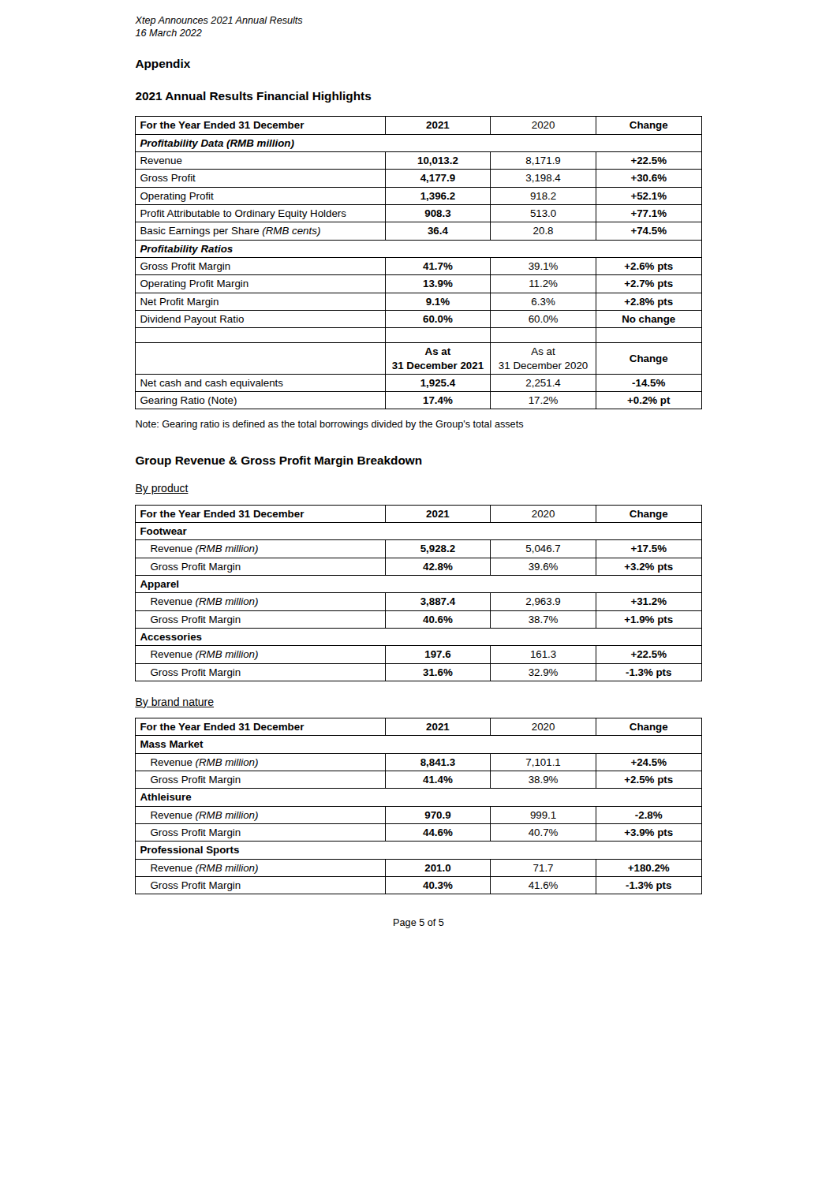Xtep Announces 2021 Annual Results
16 March 2022
Appendix
2021 Annual Results Financial Highlights
| For the Year Ended 31 December | 2021 | 2020 | Change |
| --- | --- | --- | --- |
| Profitability Data (RMB million) |
| Revenue | 10,013.2 | 8,171.9 | +22.5% |
| Gross Profit | 4,177.9 | 3,198.4 | +30.6% |
| Operating Profit | 1,396.2 | 918.2 | +52.1% |
| Profit Attributable to Ordinary Equity Holders | 908.3 | 513.0 | +77.1% |
| Basic Earnings per Share (RMB cents) | 36.4 | 20.8 | +74.5% |
| Profitability Ratios |
| Gross Profit Margin | 41.7% | 39.1% | +2.6% pts |
| Operating Profit Margin | 13.9% | 11.2% | +2.7% pts |
| Net Profit Margin | 9.1% | 6.3% | +2.8% pts |
| Dividend Payout Ratio | 60.0% | 60.0% | No change |
| | As at 31 December 2021 | As at 31 December 2020 | Change |
| Net cash and cash equivalents | 1,925.4 | 2,251.4 | -14.5% |
| Gearing Ratio (Note) | 17.4% | 17.2% | +0.2% pt |
Note: Gearing ratio is defined as the total borrowings divided by the Group's total assets
Group Revenue & Gross Profit Margin Breakdown
By product
| For the Year Ended 31 December | 2021 | 2020 | Change |
| --- | --- | --- | --- |
| Footwear |
| Revenue (RMB million) | 5,928.2 | 5,046.7 | +17.5% |
| Gross Profit Margin | 42.8% | 39.6% | +3.2% pts |
| Apparel |
| Revenue (RMB million) | 3,887.4 | 2,963.9 | +31.2% |
| Gross Profit Margin | 40.6% | 38.7% | +1.9% pts |
| Accessories |
| Revenue (RMB million) | 197.6 | 161.3 | +22.5% |
| Gross Profit Margin | 31.6% | 32.9% | -1.3% pts |
By brand nature
| For the Year Ended 31 December | 2021 | 2020 | Change |
| --- | --- | --- | --- |
| Mass Market |
| Revenue (RMB million) | 8,841.3 | 7,101.1 | +24.5% |
| Gross Profit Margin | 41.4% | 38.9% | +2.5% pts |
| Athleisure |
| Revenue (RMB million) | 970.9 | 999.1 | -2.8% |
| Gross Profit Margin | 44.6% | 40.7% | +3.9% pts |
| Professional Sports |
| Revenue (RMB million) | 201.0 | 71.7 | +180.2% |
| Gross Profit Margin | 40.3% | 41.6% | -1.3% pts |
Page 5 of 5